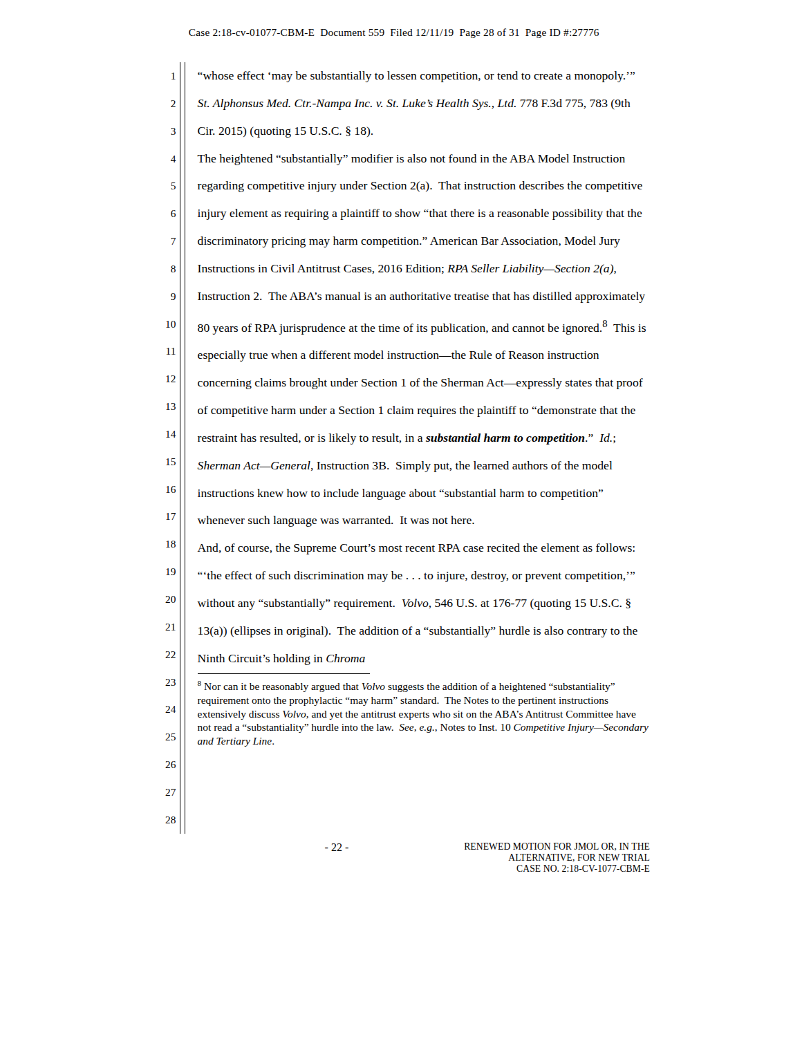Case 2:18-cv-01077-CBM-E Document 559 Filed 12/11/19 Page 28 of 31 Page ID #:27776
1
2
3
4
5
6
7
8
9
10
11
12
13
14
15
16
17
18
19
20
21
22
23
24
25
26
27
28
“whose effect ‘may be substantially to lessen competition, or tend to create a monopoly.’” St. Alphonsus Med. Ctr.-Nampa Inc. v. St. Luke’s Health Sys., Ltd. 778 F.3d 775, 783 (9th Cir. 2015) (quoting 15 U.S.C. § 18).
The heightened “substantially” modifier is also not found in the ABA Model Instruction regarding competitive injury under Section 2(a). That instruction describes the competitive injury element as requiring a plaintiff to show “that there is a reasonable possibility that the discriminatory pricing may harm competition.” American Bar Association, Model Jury Instructions in Civil Antitrust Cases, 2016 Edition; RPA Seller Liability—Section 2(a), Instruction 2. The ABA’s manual is an authoritative treatise that has distilled approximately 80 years of RPA jurisprudence at the time of its publication, and cannot be ignored.8 This is especially true when a different model instruction—the Rule of Reason instruction concerning claims brought under Section 1 of the Sherman Act—expressly states that proof of competitive harm under a Section 1 claim requires the plaintiff to “demonstrate that the restraint has resulted, or is likely to result, in a substantial harm to competition.” Id.; Sherman Act—General, Instruction 3B. Simply put, the learned authors of the model instructions knew how to include language about “substantial harm to competition” whenever such language was warranted. It was not here.
And, of course, the Supreme Court’s most recent RPA case recited the element as follows: “‘the effect of such discrimination may be . . . to injure, destroy, or prevent competition,’” without any “substantially” requirement. Volvo, 546 U.S. at 176-77 (quoting 15 U.S.C. § 13(a)) (ellipses in original). The addition of a “substantially” hurdle is also contrary to the Ninth Circuit’s holding in Chroma
8 Nor can it be reasonably argued that Volvo suggests the addition of a heightened “substantiality” requirement onto the prophylactic “may harm” standard. The Notes to the pertinent instructions extensively discuss Volvo, and yet the antitrust experts who sit on the ABA’s Antitrust Committee have not read a “substantiality” hurdle into the law. See, e.g., Notes to Inst. 10 Competitive Injury—Secondary and Tertiary Line.
- 22 -
RENEWED MOTION FOR JMOL OR, IN THE
ALTERNATIVE, FOR NEW TRIAL
CASE NO. 2:18-CV-1077-CBM-E